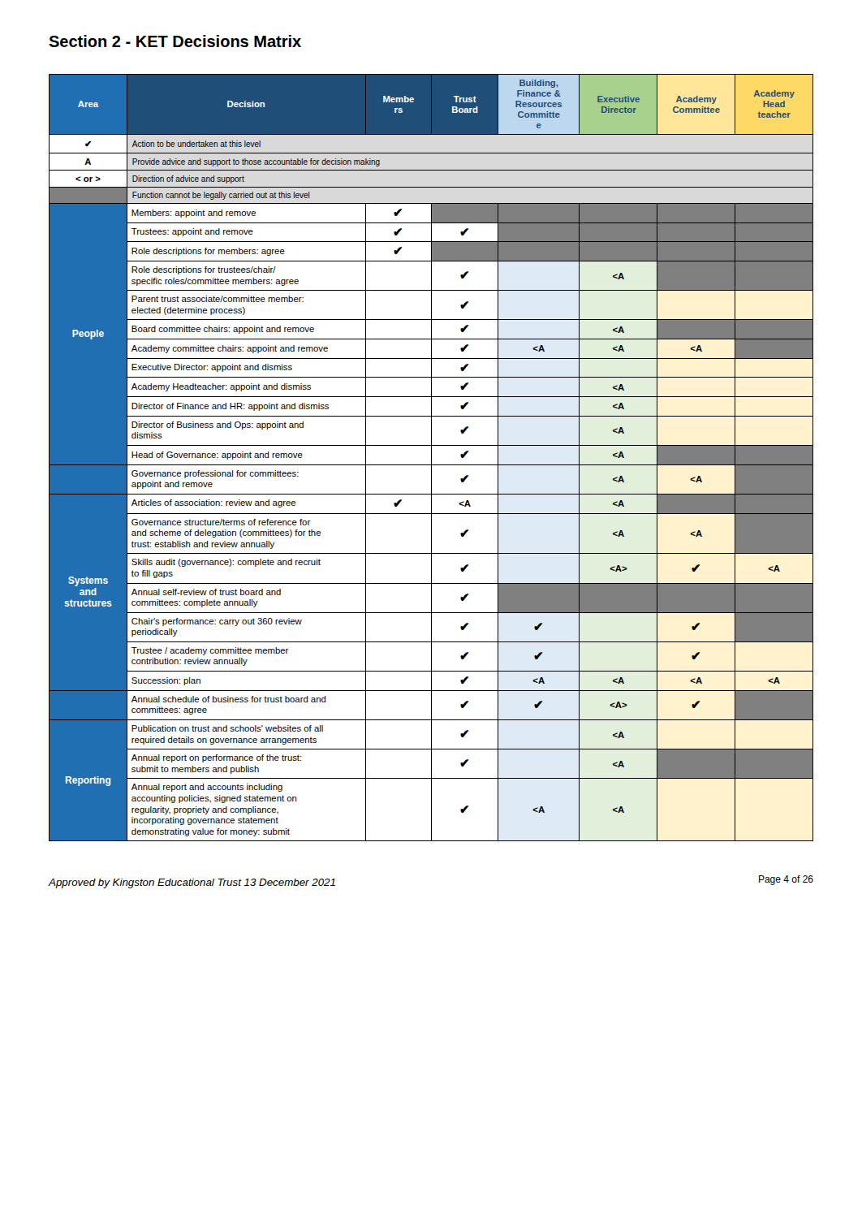Section 2 - KET Decisions Matrix
| Area | Decision | Membe rs | Trust Board | Building, Finance & Resources Committe e | Executive Director | Academy Committee | Academy Head teacher |
| --- | --- | --- | --- | --- | --- | --- | --- |
| ✔ | Action to be undertaken at this level |
| A | Provide advice and support to those accountable for decision making |
| < or > | Direction of advice and support |
| | Function cannot be legally carried out at this level |
| People | Members: appoint and remove | ✔ | | | | | |
| Trustees: appoint and remove | ✔ | ✔ | | | | |
| Role descriptions for members: agree | ✔ | | | | | |
| Role descriptions for trustees/chair/ specific roles/committee members: agree | | ✔ | | <A | | |
| Parent trust associate/committee member: elected (determine process) | | ✔ | | | | |
| Board committee chairs: appoint and remove | | ✔ | | <A | | |
| Academy committee chairs: appoint and remove | | ✔ | <A | <A | <A | |
| Executive Director: appoint and dismiss | | ✔ | | | | |
| Academy Headteacher: appoint and dismiss | | ✔ | | <A | | |
| Director of Finance and HR: appoint and dismiss | | ✔ | | <A | | |
| Director of Business and Ops: appoint and dismiss | | ✔ | | <A | | |
| Head of Governance: appoint and remove | | ✔ | | <A | | |
| | Governance professional for committees: appoint and remove | | ✔ | | <A | <A | |
| Systems and structures | Articles of association: review and agree | ✔ | <A | | <A | | |
| Governance structure/terms of reference for and scheme of delegation (committees) for the trust: establish and review annually | | ✔ | | <A | <A | |
| Skills audit (governance): complete and recruit to fill gaps | | ✔ | | <A> | ✔ | <A |
| Annual self-review of trust board and committees: complete annually | | ✔ | | | | |
| Chair's performance: carry out 360 review periodically | | ✔ | ✔ | | ✔ | |
| Trustee / academy committee member contribution: review annually | | ✔ | ✔ | | ✔ | |
| Succession: plan | | ✔ | <A | <A | <A | <A |
| | Annual schedule of business for trust board and committees: agree | | ✔ | ✔ | <A> | ✔ | |
| Reporting | Publication on trust and schools' websites of all required details on governance arrangements | | ✔ | | <A | | |
| Annual report on performance of the trust: submit to members and publish | | ✔ | | <A | | |
| Annual report and accounts including accounting policies, signed statement on regularity, propriety and compliance, incorporating governance statement demonstrating value for money: submit | | ✔ | <A | <A | | |
Approved by Kingston Educational Trust 13 December 2021
Page 4 of 26